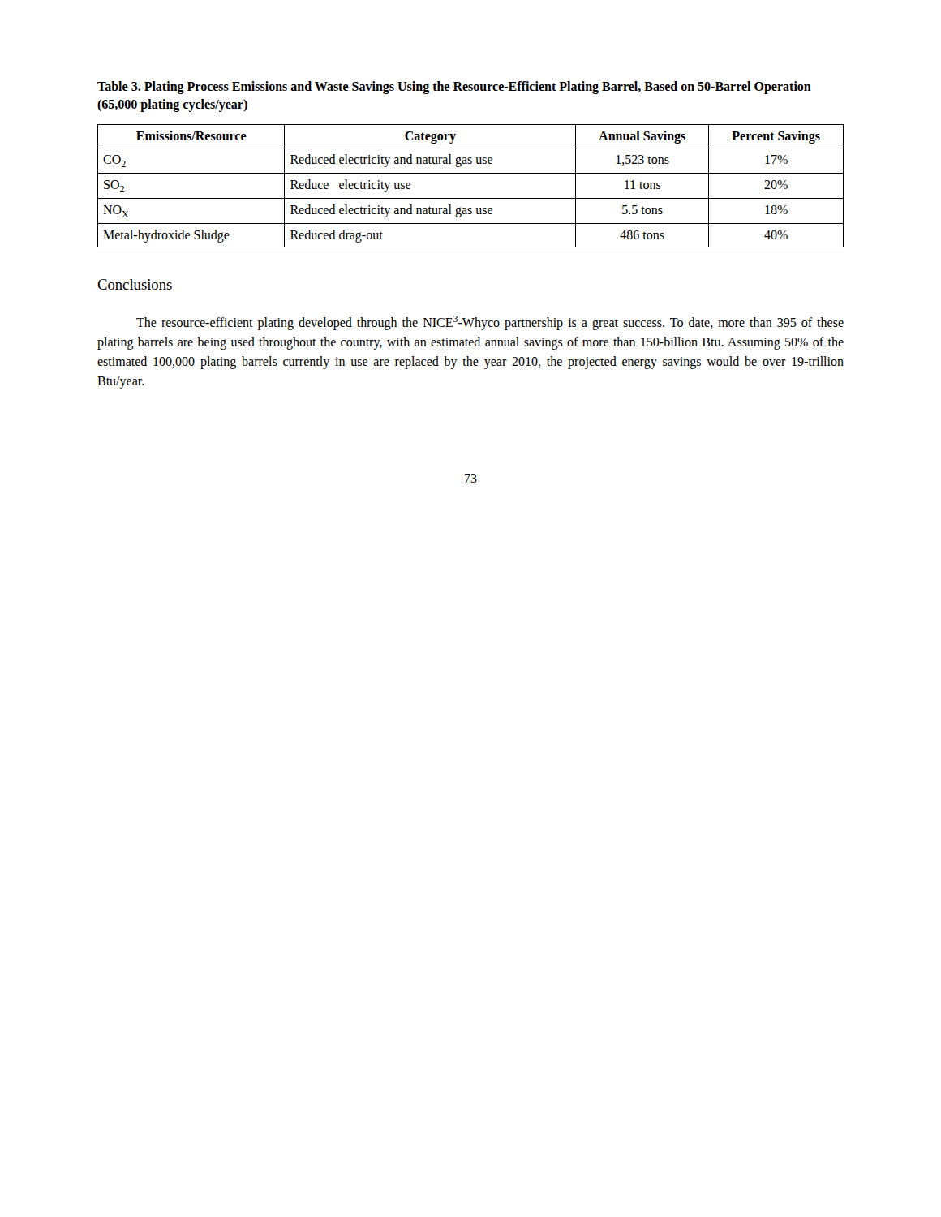Table 3. Plating Process Emissions and Waste Savings Using the Resource-Efficient Plating Barrel, Based on 50-Barrel Operation (65,000 plating cycles/year)
| Emissions/Resource | Category | Annual Savings | Percent Savings |
| --- | --- | --- | --- |
| CO 2 | Reduced electricity and natural gas use | 1,523 tons | 17% |
| SO 2 | Reduce electricity use | 11 tons | 20% |
| NO X | Reduced electricity and natural gas use | 5.5 tons | 18% |
| Metal-hydroxide Sludge | Reduced drag-out | 486 tons | 40% |
Conclusions
The resource-efficient plating developed through the NICE3-Whyco partnership is a great success. To date, more than 395 of these plating barrels are being used throughout the country, with an estimated annual savings of more than 150-billion Btu. Assuming 50% of the estimated 100,000 plating barrels currently in use are replaced by the year 2010, the projected energy savings would be over 19-trillion Btu/year.
73